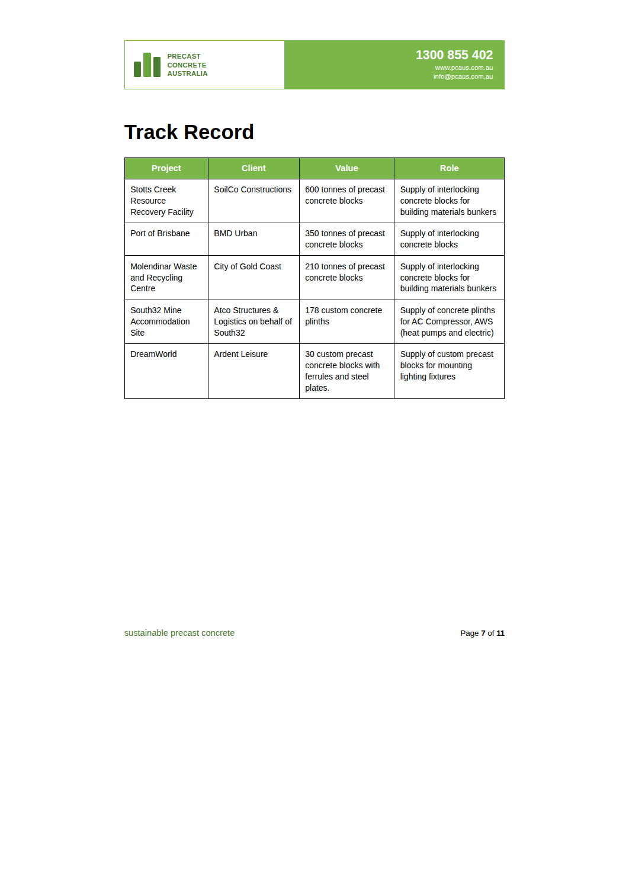PRECAST
CONCRETE
AUSTRALIA
1300 855 402
www.pcaus.com.au
info@pcaus.com.au
Track Record
| Project | Client | Value | Role |
| --- | --- | --- | --- |
| Stotts Creek Resource Recovery Facility | SoilCo Constructions | 600 tonnes of precast concrete blocks | Supply of interlocking concrete blocks for building materials bunkers |
| Port of Brisbane | BMD Urban | 350 tonnes of precast concrete blocks | Supply of interlocking concrete blocks |
| Molendinar Waste and Recycling Centre | City of Gold Coast | 210 tonnes of precast concrete blocks | Supply of interlocking concrete blocks for building materials bunkers |
| South32 Mine Accommodation Site | Atco Structures & Logistics on behalf of South32 | 178 custom concrete plinths | Supply of concrete plinths for AC Compressor, AWS (heat pumps and electric) |
| DreamWorld | Ardent Leisure | 30 custom precast concrete blocks with ferrules and steel plates. | Supply of custom precast blocks for mounting lighting fixtures |
sustainable precast concrete
Page 7 of 11